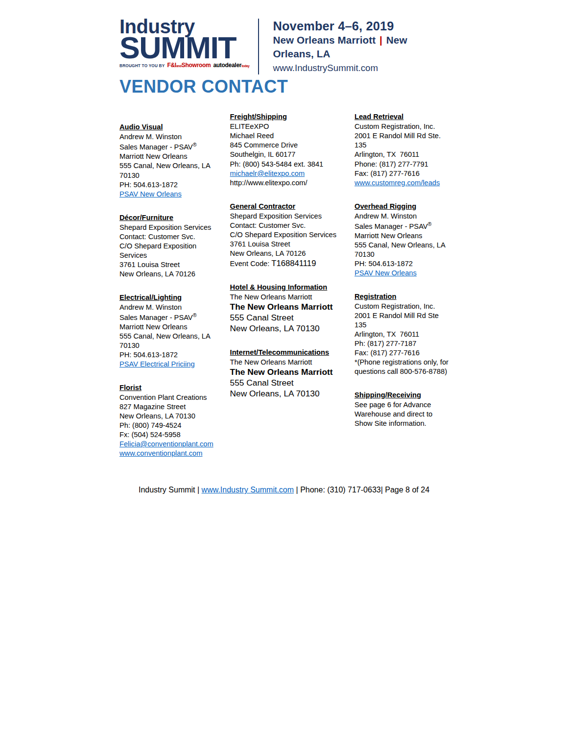Industry
SUMMIT
BROUGHT TO YOU BY F&Iand Showroom autodealertoday
November 4–6, 2019
New Orleans Marriott | New Orleans, LA
www.IndustrySummit.com
VENDOR CONTACT
Audio Visual
Andrew M. Winston
Sales Manager - PSAV®
Marriott New Orleans
555 Canal, New Orleans, LA 70130
PH: 504.613-1872
PSAV New Orleans
Décor/Furniture
Shepard Exposition Services
Contact: Customer Svc.
C/O Shepard Exposition Services
3761 Louisa Street
New Orleans, LA 70126
Electrical/Lighting
Andrew M. Winston
Sales Manager - PSAV®
Marriott New Orleans
555 Canal, New Orleans, LA 70130
PH: 504.613-1872
PSAV Electrical Priciing
Florist
Convention Plant Creations
827 Magazine Street
New Orleans, LA 70130
Ph: (800) 749-4524
Fx: (504) 524-5958
Felicia@conventionplant.com
www.conventionplant.com
Freight/Shipping
ELITEeXPO
Michael Reed
845 Commerce Drive
Southelgin, IL 60177
Ph: (800) 543-5484 ext. 3841
michaelr@elitexpo.com
http://www.elitexpo.com/
General Contractor
Shepard Exposition Services
Contact: Customer Svc.
C/O Shepard Exposition Services
3761 Louisa Street
New Orleans, LA 70126
Event Code: T168841119
Hotel & Housing Information
The New Orleans Marriott
The New Orleans Marriott
555 Canal Street
New Orleans, LA 70130
Internet/Telecommunications
The New Orleans Marriott
The New Orleans Marriott
555 Canal Street
New Orleans, LA 70130
Lead Retrieval
Custom Registration, Inc.
2001 E Randol Mill Rd Ste. 135
Arlington, TX 76011
Phone: (817) 277-7791
Fax: (817) 277-7616
www.customreg.com/leads
Overhead Rigging
Andrew M. Winston
Sales Manager - PSAV®
Marriott New Orleans
555 Canal, New Orleans, LA 70130
PH: 504.613-1872
PSAV New Orleans
Registration
Custom Registration, Inc.
2001 E Randol Mill Rd Ste 135
Arlington, TX 76011
Ph: (817) 277-7187
Fax: (817) 277-7616
*(Phone registrations only, for questions call 800-576-8788)
Shipping/Receiving
See page 6 for Advance Warehouse and direct to Show Site information.
Industry Summit | www.Industry Summit.com | Phone: (310) 717-0633| Page 8 of 24